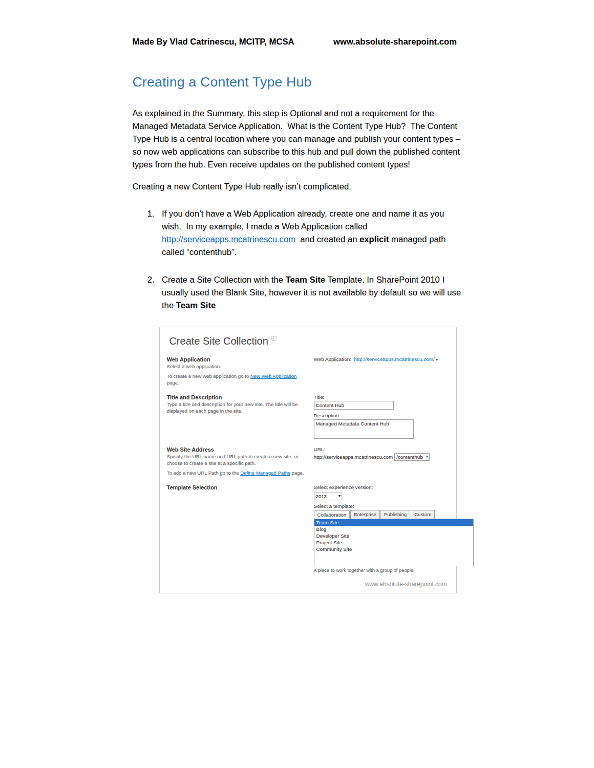Made By Vlad Catrinescu, MCITP, MCSA
www.absolute-sharepoint.com
Creating a Content Type Hub
As explained in the Summary, this step is Optional and not a requirement for the Managed Metadata Service Application. What is the Content Type Hub? The Content Type Hub is a central location where you can manage and publish your content types – so now web applications can subscribe to this hub and pull down the published content types from the hub. Even receive updates on the published content types!
Creating a new Content Type Hub really isn’t complicated.
If you don’t have a Web Application already, create one and name it as you wish. In my example, I made a Web Application called http://serviceapps.mcatrinescu.com and created an explicit managed path called “contenthub”.
Create a Site Collection with the Team Site Template. In SharePoint 2010 I usually used the Blank Site, however it is not available by default so we will use the Team Site
Create Site Collection ⓘ
Web Application
Select a web application.
To create a new web application go to New Web Application page.
Web Application: http://serviceapps.mcatrinescu.com/ ▾
Title and Description
Type a title and description for your new site. The title will be displayed on each page in the site.
Title:
Content Hub
Description:
Managed Metadata Content Hub
Web Site Address
Specify the URL name and URL path to create a new site, or choose to create a site at a specific path.
To add a new URL Path go to the Define Managed Paths page.
URL:
http://serviceapps.mcatrinescu.com /contenthub▾
Template Selection
Select experience version:
2013▾
Select a template:
Collaboration
Enterprise
Publishing
Custom
Team Site
Blog
Developer Site
Project Site
Community Site
A place to work together with a group of people.
www.absolute-sharepoint.com